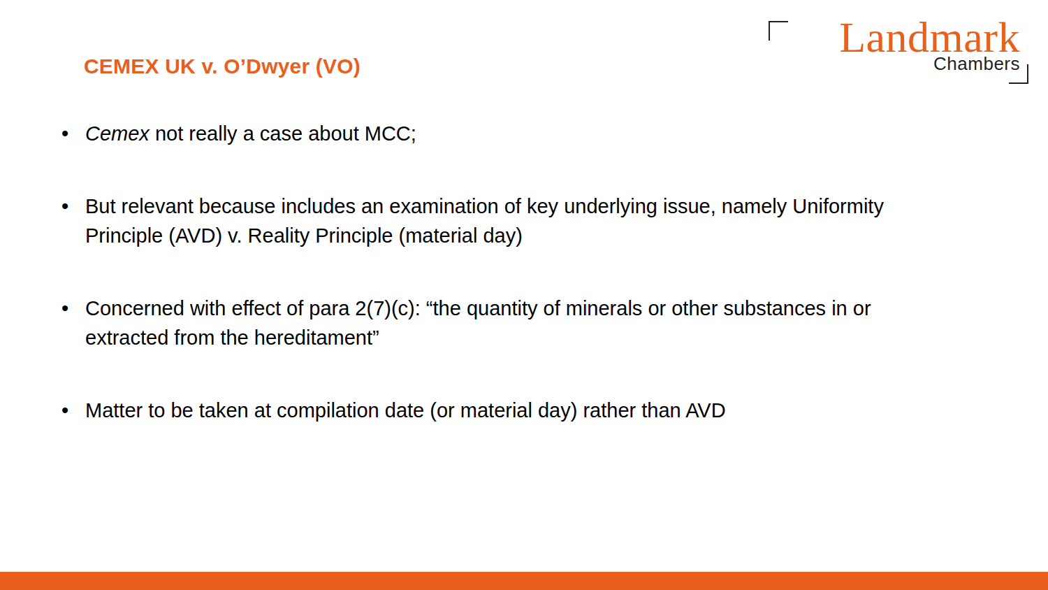Landmark
Chambers
CEMEX UK v. O’Dwyer (VO)
Cemex not really a case about MCC;
But relevant because includes an examination of key underlying issue, namely Uniformity Principle (AVD) v. Reality Principle (material day)
Concerned with effect of para 2(7)(c): “the quantity of minerals or other substances in or extracted from the hereditament”
Matter to be taken at compilation date (or material day) rather than AVD